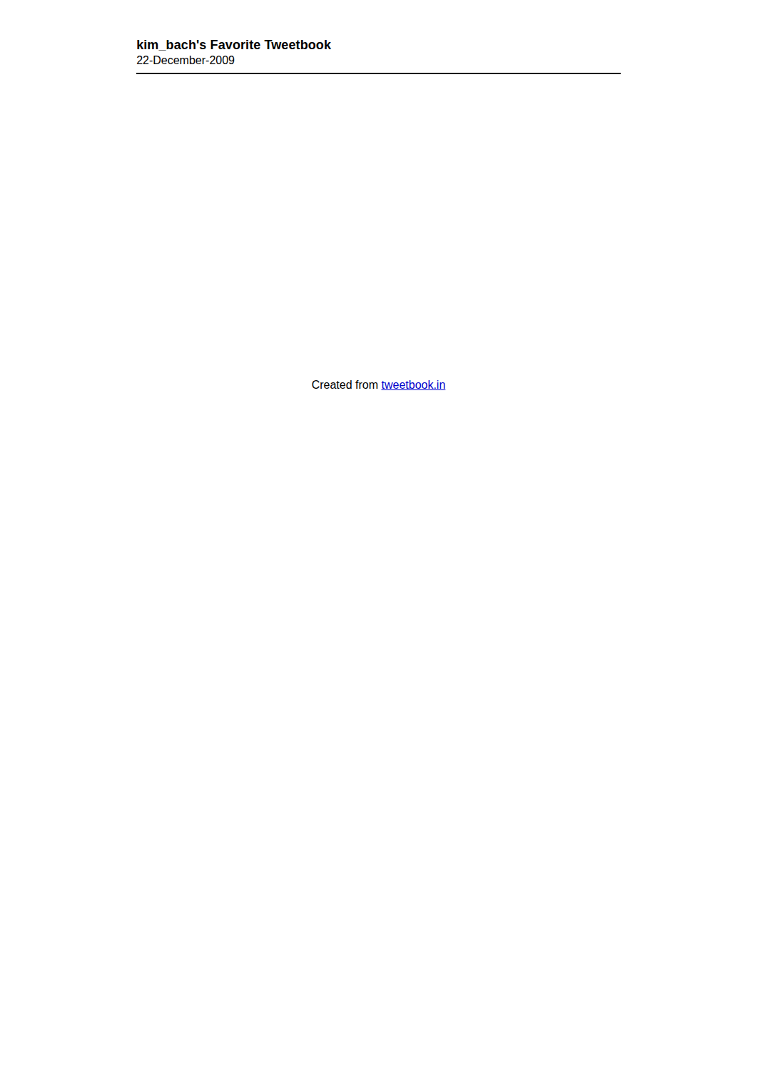kim_bach's Favorite Tweetbook
22-December-2009
Created from tweetbook.in